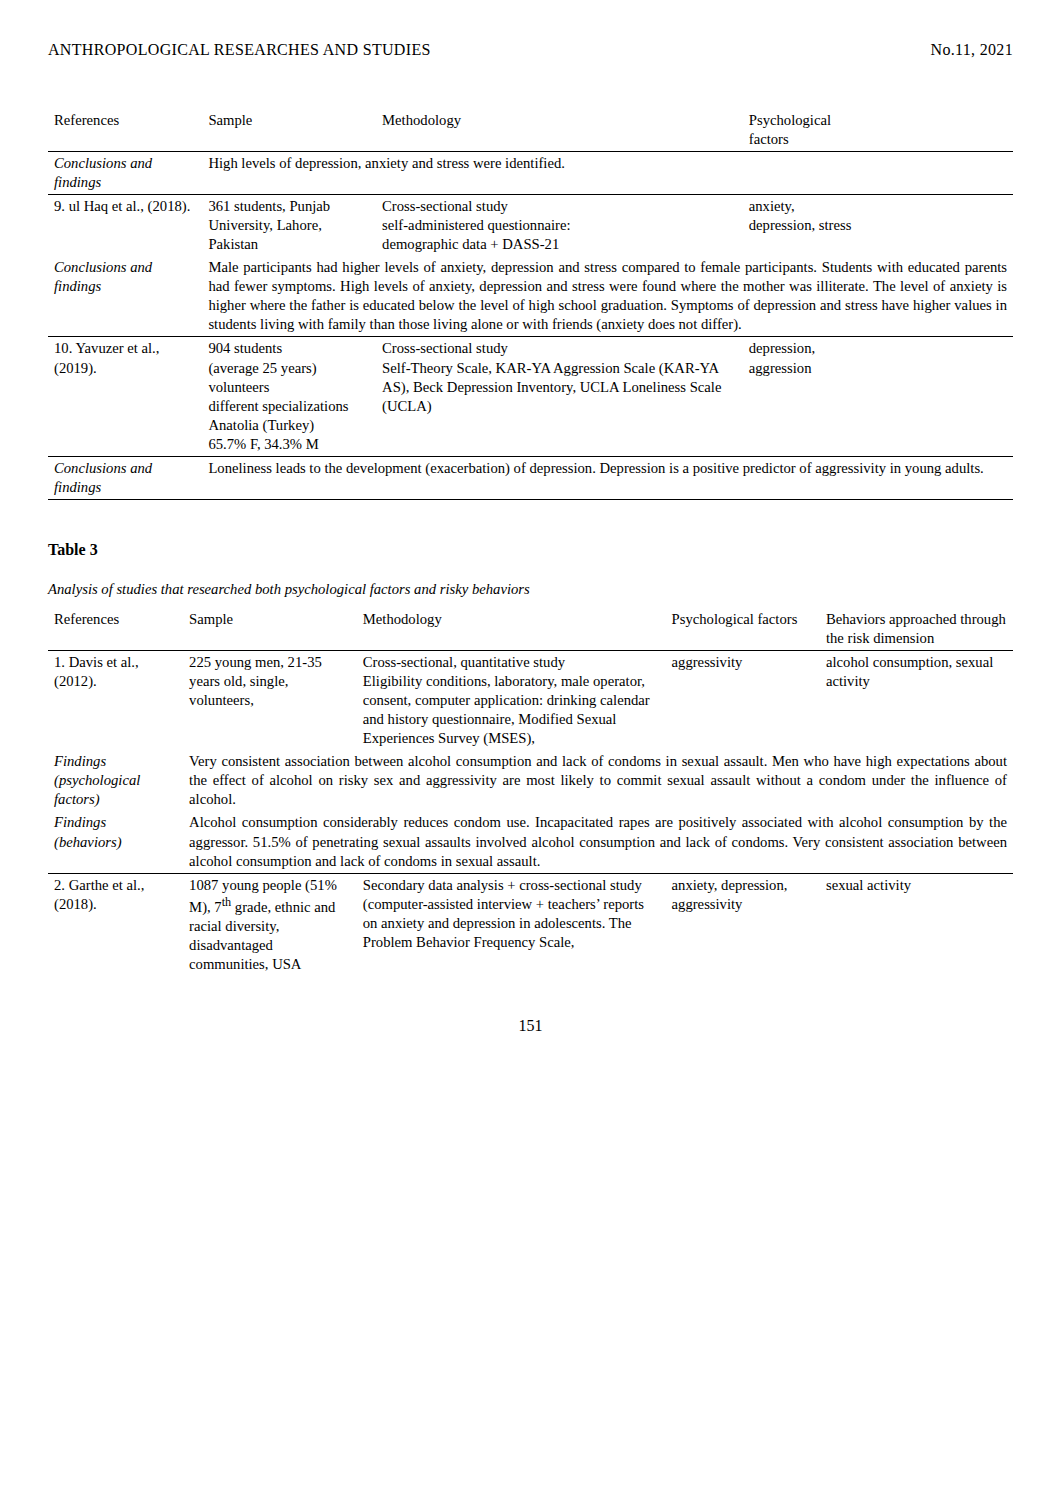ANTHROPOLOGICAL RESEARCHES AND STUDIES No.11, 2021
| References | Sample | Methodology | Psychological factors |
| --- | --- | --- | --- |
| Conclusions and findings | High levels of depression, anxiety and stress were identified. |
| 9. ul Haq et al., (2018). | 361 students, Punjab University, Lahore, Pakistan | Cross-sectional study self-administered questionnaire: demographic data + DASS-21 | anxiety, depression, stress |
| Conclusions and findings | Male participants had higher levels of anxiety, depression and stress compared to female participants. Students with educated parents had fewer symptoms. High levels of anxiety, depression and stress were found where the mother was illiterate. The level of anxiety is higher where the father is educated below the level of high school graduation. Symptoms of depression and stress have higher values in students living with family than those living alone or with friends (anxiety does not differ). |
| 10. Yavuzer et al., (2019). | 904 students (average 25 years) volunteers different specializations Anatolia (Turkey) 65.7% F, 34.3% M | Cross-sectional study Self-Theory Scale, KAR-YA Aggression Scale (KAR-YA AS), Beck Depression Inventory, UCLA Loneliness Scale (UCLA) | depression, aggression |
| Conclusions and findings | Loneliness leads to the development (exacerbation) of depression. Depression is a positive predictor of aggressivity in young adults. |
Table 3
Analysis of studies that researched both psychological factors and risky behaviors
| References | Sample | Methodology | Psychological factors | Behaviors approached through the risk dimension |
| --- | --- | --- | --- | --- |
| 1. Davis et al., (2012). | 225 young men, 21-35 years old, single, volunteers, | Cross-sectional, quantitative study Eligibility conditions, laboratory, male operator, consent, computer application: drinking calendar and history questionnaire, Modified Sexual Experiences Survey (MSES), | aggressivity | alcohol consumption, sexual activity |
| Findings (psychological factors) | Very consistent association between alcohol consumption and lack of condoms in sexual assault. Men who have high expectations about the effect of alcohol on risky sex and aggressivity are most likely to commit sexual assault without a condom under the influence of alcohol. |
| Findings (behaviors) | Alcohol consumption considerably reduces condom use. Incapacitated rapes are positively associated with alcohol consumption by the aggressor. 51.5% of penetrating sexual assaults involved alcohol consumption and lack of condoms. Very consistent association between alcohol consumption and lack of condoms in sexual assault. |
| 2. Garthe et al., (2018). | 1087 young people (51% M), 7 th grade, ethnic and racial diversity, disadvantaged communities, USA | Secondary data analysis + cross-sectional study (computer-assisted interview + teachers’ reports on anxiety and depression in adolescents. The Problem Behavior Frequency Scale, | anxiety, depression, aggressivity | sexual activity |
151